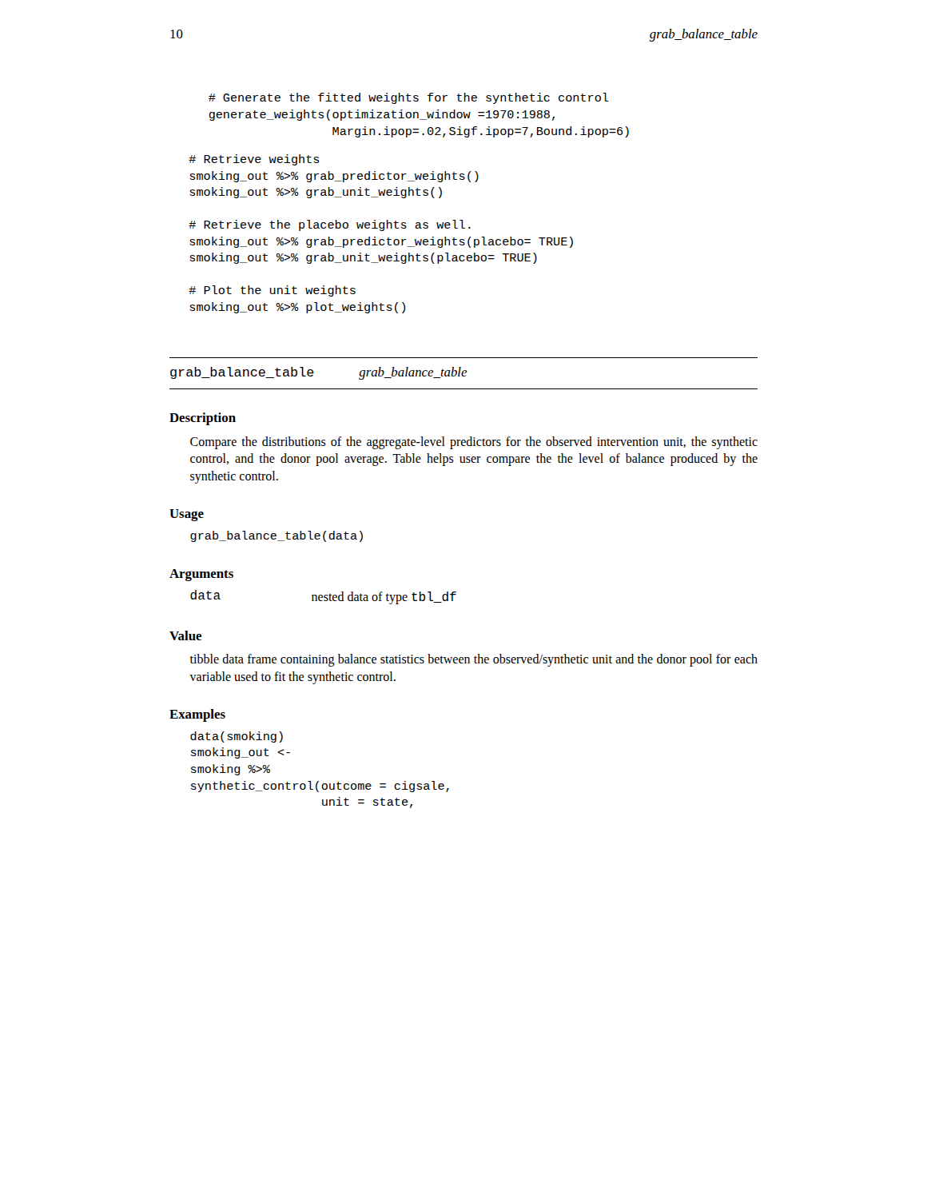10 grab_balance_table
# Generate the fitted weights for the synthetic control
generate_weights(optimization_window =1970:1988,
                 Margin.ipop=.02,Sigf.ipop=7,Bound.ipop=6)
# Retrieve weights
smoking_out %>% grab_predictor_weights()
smoking_out %>% grab_unit_weights()

# Retrieve the placebo weights as well.
smoking_out %>% grab_predictor_weights(placebo= TRUE)
smoking_out %>% grab_unit_weights(placebo= TRUE)

# Plot the unit weights
smoking_out %>% plot_weights()
grab_balance_table grab_balance_table
Description
Compare the distributions of the aggregate-level predictors for the observed intervention unit, the synthetic control, and the donor pool average. Table helps user compare the the level of balance produced by the synthetic control.
Usage
grab_balance_table(data)
Arguments
data
nested data of type tbl_df
Value
tibble data frame containing balance statistics between the observed/synthetic unit and the donor pool for each variable used to fit the synthetic control.
Examples
data(smoking)
smoking_out <-
smoking %>%
synthetic_control(outcome = cigsale,
                  unit = state,